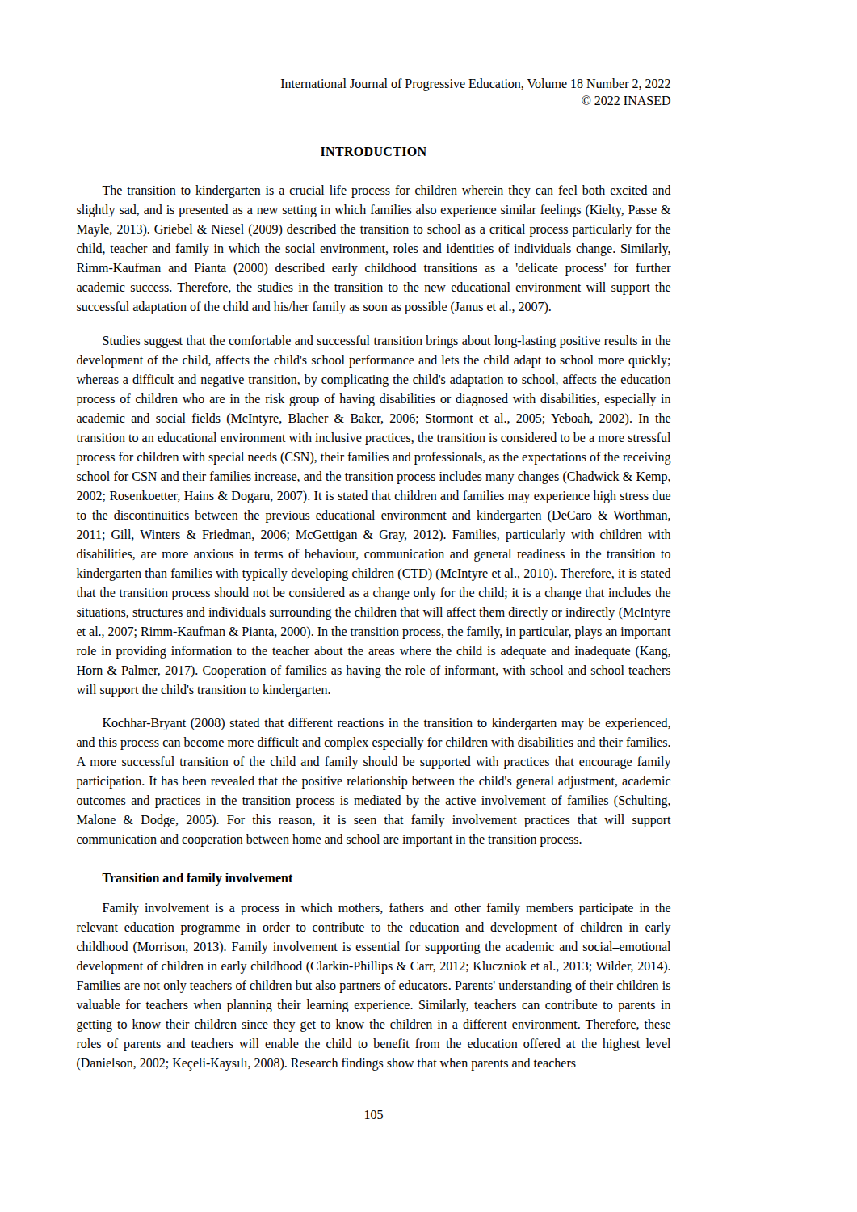International Journal of Progressive Education, Volume 18 Number 2, 2022
© 2022 INASED
INTRODUCTION
The transition to kindergarten is a crucial life process for children wherein they can feel both excited and slightly sad, and is presented as a new setting in which families also experience similar feelings (Kielty, Passe & Mayle, 2013). Griebel & Niesel (2009) described the transition to school as a critical process particularly for the child, teacher and family in which the social environment, roles and identities of individuals change. Similarly, Rimm-Kaufman and Pianta (2000) described early childhood transitions as a 'delicate process' for further academic success. Therefore, the studies in the transition to the new educational environment will support the successful adaptation of the child and his/her family as soon as possible (Janus et al., 2007).
Studies suggest that the comfortable and successful transition brings about long-lasting positive results in the development of the child, affects the child's school performance and lets the child adapt to school more quickly; whereas a difficult and negative transition, by complicating the child's adaptation to school, affects the education process of children who are in the risk group of having disabilities or diagnosed with disabilities, especially in academic and social fields (McIntyre, Blacher & Baker, 2006; Stormont et al., 2005; Yeboah, 2002). In the transition to an educational environment with inclusive practices, the transition is considered to be a more stressful process for children with special needs (CSN), their families and professionals, as the expectations of the receiving school for CSN and their families increase, and the transition process includes many changes (Chadwick & Kemp, 2002; Rosenkoetter, Hains & Dogaru, 2007). It is stated that children and families may experience high stress due to the discontinuities between the previous educational environment and kindergarten (DeCaro & Worthman, 2011; Gill, Winters & Friedman, 2006; McGettigan & Gray, 2012). Families, particularly with children with disabilities, are more anxious in terms of behaviour, communication and general readiness in the transition to kindergarten than families with typically developing children (CTD) (McIntyre et al., 2010). Therefore, it is stated that the transition process should not be considered as a change only for the child; it is a change that includes the situations, structures and individuals surrounding the children that will affect them directly or indirectly (McIntyre et al., 2007; Rimm-Kaufman & Pianta, 2000). In the transition process, the family, in particular, plays an important role in providing information to the teacher about the areas where the child is adequate and inadequate (Kang, Horn & Palmer, 2017). Cooperation of families as having the role of informant, with school and school teachers will support the child's transition to kindergarten.
Kochhar-Bryant (2008) stated that different reactions in the transition to kindergarten may be experienced, and this process can become more difficult and complex especially for children with disabilities and their families. A more successful transition of the child and family should be supported with practices that encourage family participation. It has been revealed that the positive relationship between the child's general adjustment, academic outcomes and practices in the transition process is mediated by the active involvement of families (Schulting, Malone & Dodge, 2005). For this reason, it is seen that family involvement practices that will support communication and cooperation between home and school are important in the transition process.
Transition and family involvement
Family involvement is a process in which mothers, fathers and other family members participate in the relevant education programme in order to contribute to the education and development of children in early childhood (Morrison, 2013). Family involvement is essential for supporting the academic and social–emotional development of children in early childhood (Clarkin-Phillips & Carr, 2012; Kluczniok et al., 2013; Wilder, 2014). Families are not only teachers of children but also partners of educators. Parents' understanding of their children is valuable for teachers when planning their learning experience. Similarly, teachers can contribute to parents in getting to know their children since they get to know the children in a different environment. Therefore, these roles of parents and teachers will enable the child to benefit from the education offered at the highest level (Danielson, 2002; Keçeli-Kaysılı, 2008). Research findings show that when parents and teachers
105